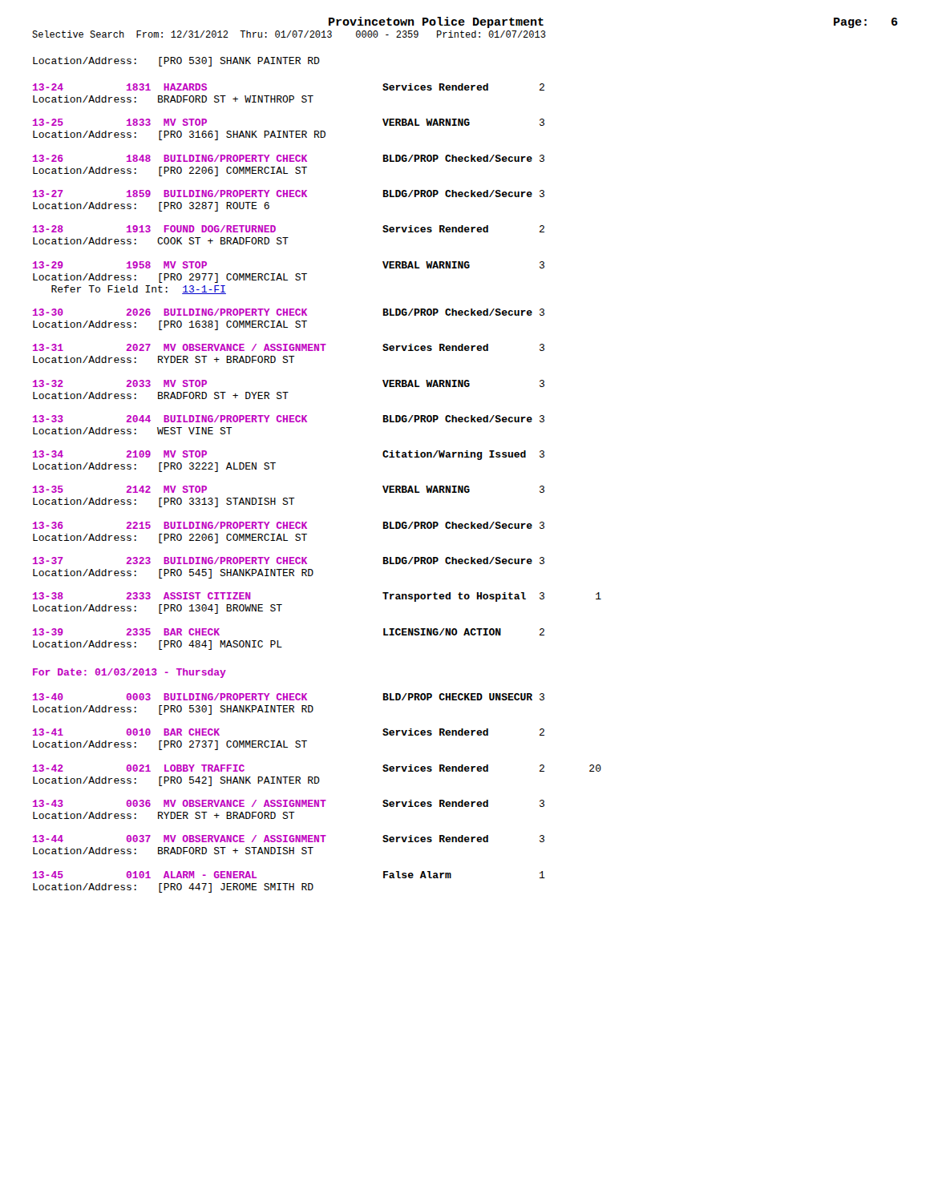Provincetown Police Department Page: 6
Selective Search From: 12/31/2012 Thru: 01/07/2013 0000 - 2359 Printed: 01/07/2013
Location/Address: [PRO 530] SHANK PAINTER RD
13-24 1831 HAZARDS Services Rendered 2
Location/Address: BRADFORD ST + WINTHROP ST
13-25 1833 MV STOP VERBAL WARNING 3
Location/Address: [PRO 3166] SHANK PAINTER RD
13-26 1848 BUILDING/PROPERTY CHECK BLDG/PROP Checked/Secure 3
Location/Address: [PRO 2206] COMMERCIAL ST
13-27 1859 BUILDING/PROPERTY CHECK BLDG/PROP Checked/Secure 3
Location/Address: [PRO 3287] ROUTE 6
13-28 1913 FOUND DOG/RETURNED Services Rendered 2
Location/Address: COOK ST + BRADFORD ST
13-29 1958 MV STOP VERBAL WARNING 3
Location/Address: [PRO 2977] COMMERCIAL ST
Refer To Field Int: 13-1-FI
13-30 2026 BUILDING/PROPERTY CHECK BLDG/PROP Checked/Secure 3
Location/Address: [PRO 1638] COMMERCIAL ST
13-31 2027 MV OBSERVANCE / ASSIGNMENT Services Rendered 3
Location/Address: RYDER ST + BRADFORD ST
13-32 2033 MV STOP VERBAL WARNING 3
Location/Address: BRADFORD ST + DYER ST
13-33 2044 BUILDING/PROPERTY CHECK BLDG/PROP Checked/Secure 3
Location/Address: WEST VINE ST
13-34 2109 MV STOP Citation/Warning Issued 3
Location/Address: [PRO 3222] ALDEN ST
13-35 2142 MV STOP VERBAL WARNING 3
Location/Address: [PRO 3313] STANDISH ST
13-36 2215 BUILDING/PROPERTY CHECK BLDG/PROP Checked/Secure 3
Location/Address: [PRO 2206] COMMERCIAL ST
13-37 2323 BUILDING/PROPERTY CHECK BLDG/PROP Checked/Secure 3
Location/Address: [PRO 545] SHANKPAINTER RD
13-38 2333 ASSIST CITIZEN Transported to Hospital 3 1
Location/Address: [PRO 1304] BROWNE ST
13-39 2335 BAR CHECK LICENSING/NO ACTION 2
Location/Address: [PRO 484] MASONIC PL
For Date: 01/03/2013 - Thursday
13-40 0003 BUILDING/PROPERTY CHECK BLD/PROP CHECKED UNSECUR 3
Location/Address: [PRO 530] SHANKPAINTER RD
13-41 0010 BAR CHECK Services Rendered 2
Location/Address: [PRO 2737] COMMERCIAL ST
13-42 0021 LOBBY TRAFFIC Services Rendered 2 20
Location/Address: [PRO 542] SHANK PAINTER RD
13-43 0036 MV OBSERVANCE / ASSIGNMENT Services Rendered 3
Location/Address: RYDER ST + BRADFORD ST
13-44 0037 MV OBSERVANCE / ASSIGNMENT Services Rendered 3
Location/Address: BRADFORD ST + STANDISH ST
13-45 0101 ALARM - GENERAL False Alarm 1
Location/Address: [PRO 447] JEROME SMITH RD